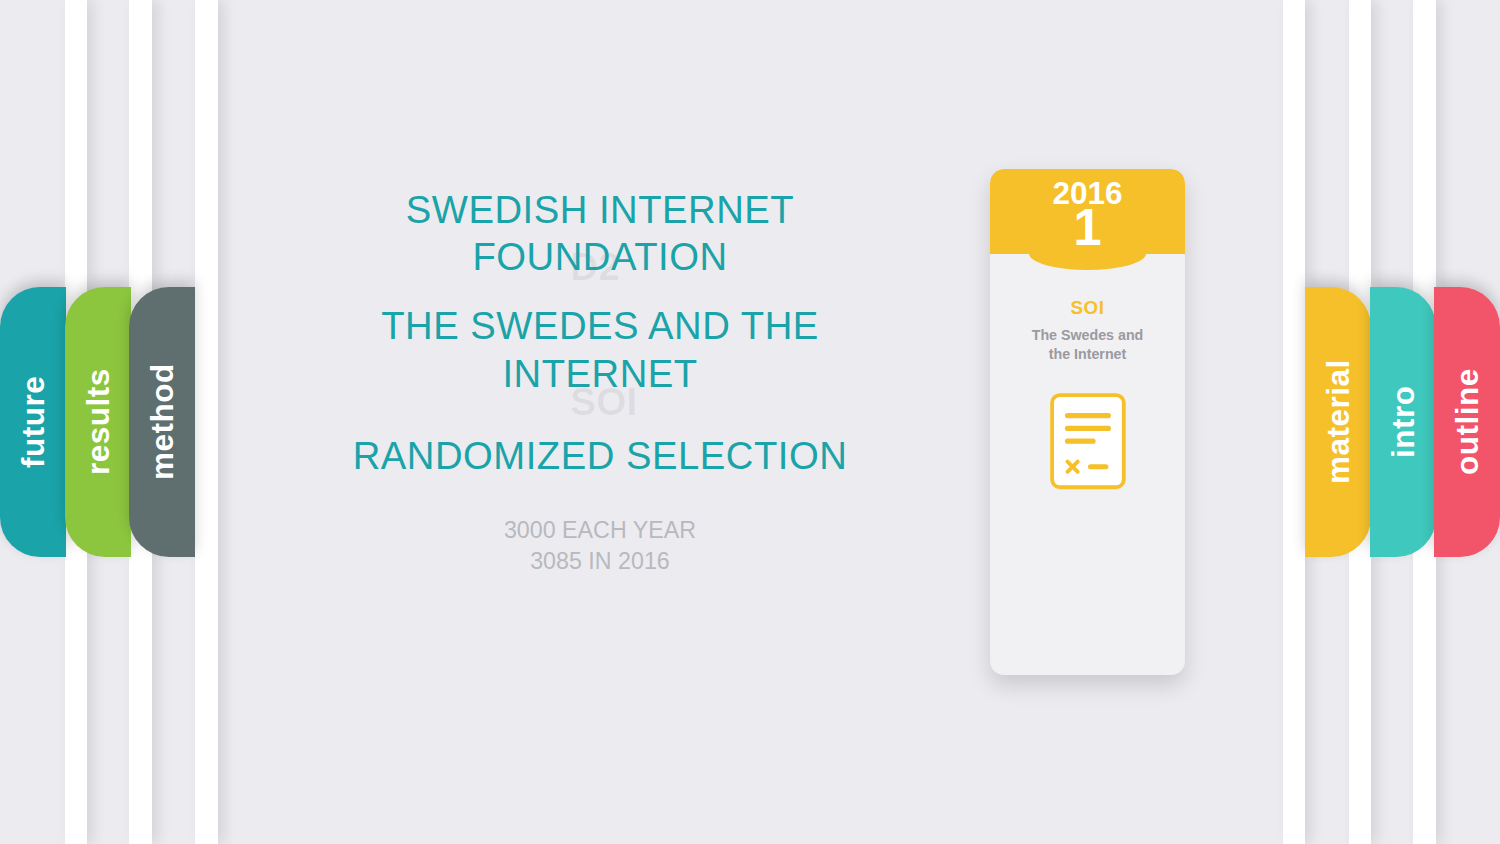future
results
method
material
intro
outline
2016
1
SOI
The Swedes and
the Internet
D2
SOI
SWEDISH INTERNET FOUNDATION
THE SWEDES AND THE INTERNET
RANDOMIZED SELECTION
3000 EACH YEAR
3085 IN 2016